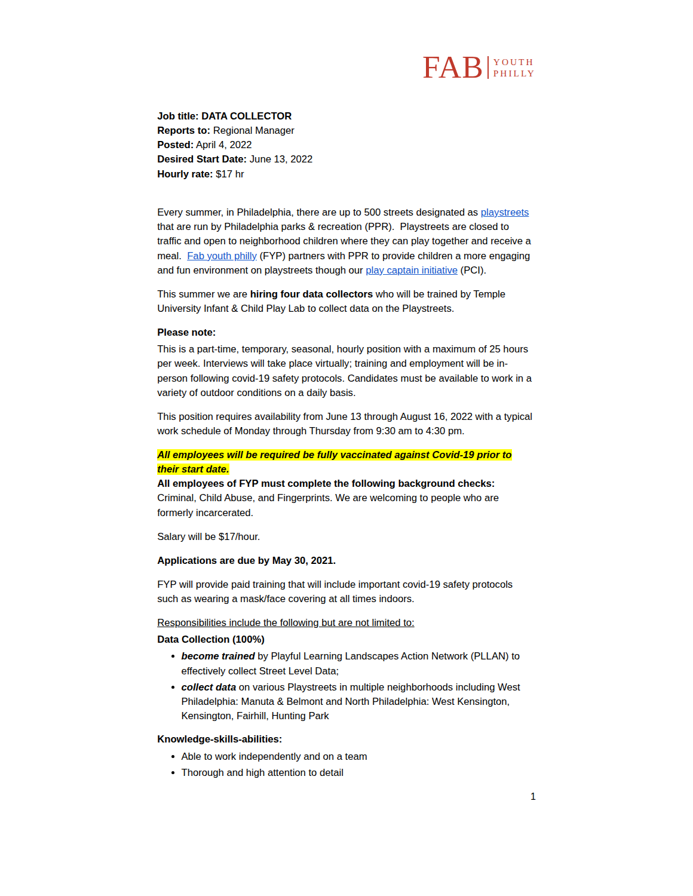FAB YOUTH PHILLY
Job title: DATA COLLECTOR
Reports to: Regional Manager
Posted: April 4, 2022
Desired Start Date: June 13, 2022
Hourly rate: $17 hr
Every summer, in Philadelphia, there are up to 500 streets designated as playstreets that are run by Philadelphia parks & recreation (PPR). Playstreets are closed to traffic and open to neighborhood children where they can play together and receive a meal. Fab youth philly (FYP) partners with PPR to provide children a more engaging and fun environment on playstreets though our play captain initiative (PCI).
This summer we are hiring four data collectors who will be trained by Temple University Infant & Child Play Lab to collect data on the Playstreets.
Please note:
This is a part-time, temporary, seasonal, hourly position with a maximum of 25 hours per week. Interviews will take place virtually; training and employment will be in-person following covid-19 safety protocols. Candidates must be available to work in a variety of outdoor conditions on a daily basis.
This position requires availability from June 13 through August 16, 2022 with a typical work schedule of Monday through Thursday from 9:30 am to 4:30 pm.
All employees will be required be fully vaccinated against Covid-19 prior to their start date.
All employees of FYP must complete the following background checks: Criminal, Child Abuse, and Fingerprints. We are welcoming to people who are formerly incarcerated.
Salary will be $17/hour.
Applications are due by May 30, 2021.
FYP will provide paid training that will include important covid-19 safety protocols such as wearing a mask/face covering at all times indoors.
Responsibilities include the following but are not limited to:
Data Collection (100%)
become trained by Playful Learning Landscapes Action Network (PLLAN) to effectively collect Street Level Data;
collect data on various Playstreets in multiple neighborhoods including West Philadelphia: Manuta & Belmont and North Philadelphia: West Kensington, Kensington, Fairhill, Hunting Park
Knowledge-skills-abilities:
Able to work independently and on a team
Thorough and high attention to detail
1